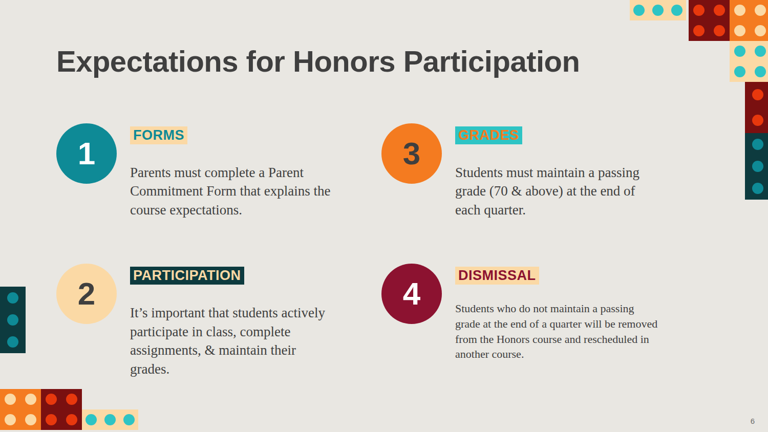Expectations for Honors Participation
1
FORMS
Parents must complete a Parent Commitment Form that explains the course expectations.
3
GRADES
Students must maintain a passing grade (70 & above) at the end of each quarter.
2
PARTICIPATION
It’s important that students actively participate in class, complete assignments, & maintain their grades.
4
DISMISSAL
Students who do not maintain a passing grade at the end of a quarter will be removed from the Honors course and rescheduled in another course.
6